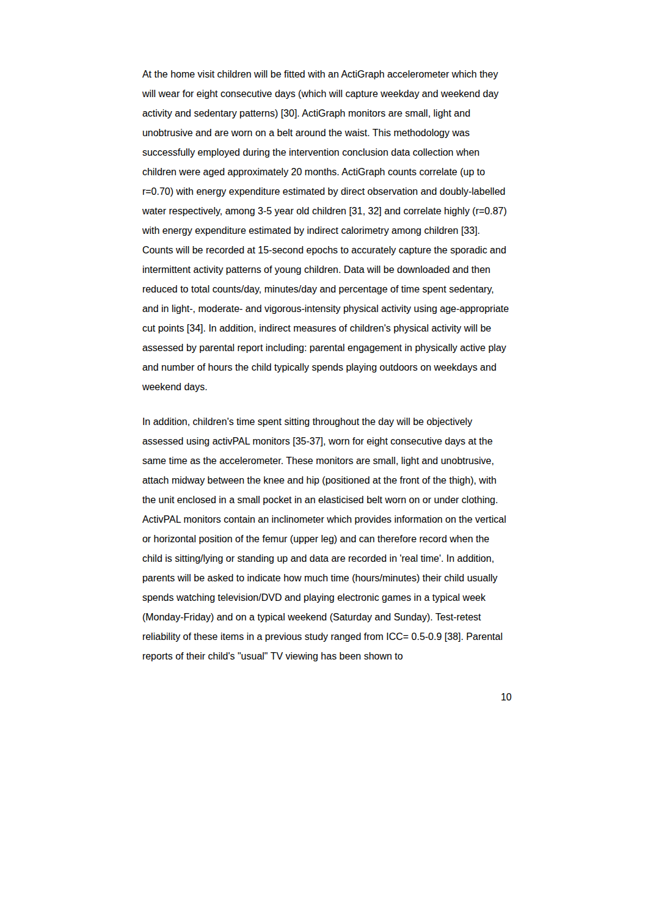At the home visit children will be fitted with an ActiGraph accelerometer which they will wear for eight consecutive days (which will capture weekday and weekend day activity and sedentary patterns) [30]. ActiGraph monitors are small, light and unobtrusive and are worn on a belt around the waist. This methodology was successfully employed during the intervention conclusion data collection when children were aged approximately 20 months. ActiGraph counts correlate (up to r=0.70) with energy expenditure estimated by direct observation and doubly-labelled water respectively, among 3-5 year old children [31, 32] and correlate highly (r=0.87) with energy expenditure estimated by indirect calorimetry among children [33]. Counts will be recorded at 15-second epochs to accurately capture the sporadic and intermittent activity patterns of young children. Data will be downloaded and then reduced to total counts/day, minutes/day and percentage of time spent sedentary, and in light-, moderate- and vigorous-intensity physical activity using age-appropriate cut points [34]. In addition, indirect measures of children's physical activity will be assessed by parental report including: parental engagement in physically active play and number of hours the child typically spends playing outdoors on weekdays and weekend days.
In addition, children's time spent sitting throughout the day will be objectively assessed using activPAL monitors [35-37], worn for eight consecutive days at the same time as the accelerometer. These monitors are small, light and unobtrusive, attach midway between the knee and hip (positioned at the front of the thigh), with the unit enclosed in a small pocket in an elasticised belt worn on or under clothing. ActivPAL monitors contain an inclinometer which provides information on the vertical or horizontal position of the femur (upper leg) and can therefore record when the child is sitting/lying or standing up and data are recorded in 'real time'. In addition, parents will be asked to indicate how much time (hours/minutes) their child usually spends watching television/DVD and playing electronic games in a typical week (Monday-Friday) and on a typical weekend (Saturday and Sunday). Test-retest reliability of these items in a previous study ranged from ICC= 0.5-0.9 [38]. Parental reports of their child's "usual" TV viewing has been shown to
10